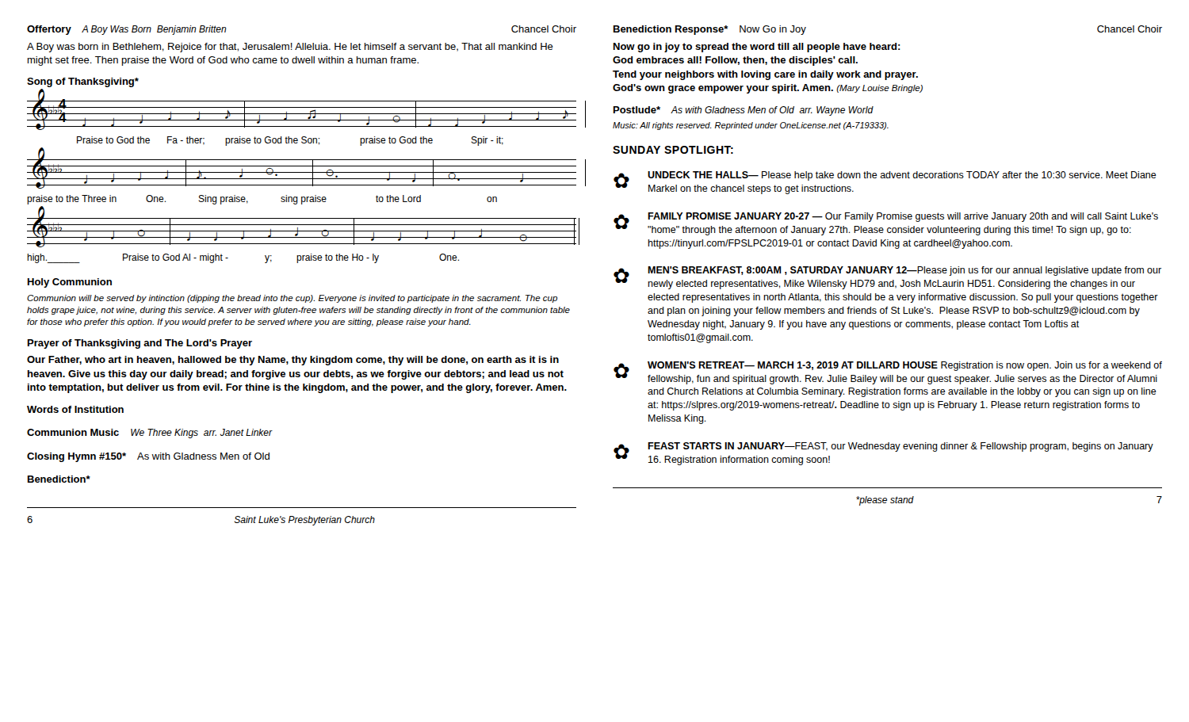Offertory A Boy Was Born Benjamin Britten Chancel Choir
A Boy was born in Bethlehem, Rejoice for that, Jerusalem! Alleluia. He let himself a servant be, That all mankind He might set free. Then praise the Word of God who came to dwell within a human frame.
Song of Thanksgiving*
𝄞
♭♭♭
44
♩ ♩ ♩ ♩ ♩ ♪ ♩ ♩ ♫ ♩ ♩ ○ ♩ ♩ ♩ ♩ ♩ ♪
Praise to God the Fa - ther; praise to God the Son; praise to God the Spir - it;
𝄞
♭♭♭
♩ ♩ ♩ ♩ ♪. ♩ ○. ○. ♩ ♩ ○. ♩
praise to the Three in One. Sing praise, sing praise to the Lord on
𝄞
♭♭♭
♩ ♩ ○ ♩ ♩ ♩ ♩ ♩ ○ ♩ ♩ ♩ ♩ ♩ ○
high.______ Praise to God Al - might - y; praise to the Ho - ly One.
Holy Communion
Communion will be served by intinction (dipping the bread into the cup). Everyone is invited to participate in the sacrament. The cup holds grape juice, not wine, during this service. A server with gluten-free wafers will be standing directly in front of the communion table for those who prefer this option. If you would prefer to be served where you are sitting, please raise your hand.
Prayer of Thanksgiving and The Lord's Prayer
Our Father, who art in heaven, hallowed be thy Name, thy kingdom come, thy will be done, on earth as it is in heaven. Give us this day our daily bread; and forgive us our debts, as we forgive our debtors; and lead us not into temptation, but deliver us from evil. For thine is the kingdom, and the power, and the glory, forever. Amen.
Words of Institution
Communion Music We Three Kings arr. Janet Linker
Closing Hymn #150* As with Gladness Men of Old
Benediction*
6 Saint Luke's Presbyterian Church
Benediction Response* Now Go in Joy Chancel Choir
Now go in joy to spread the word till all people have heard:
God embraces all! Follow, then, the disciples' call.
Tend your neighbors with loving care in daily work and prayer.
God's own grace empower your spirit. Amen. (Mary Louise Bringle)
Postlude* As with Gladness Men of Old arr. Wayne World
Music: All rights reserved. Reprinted under OneLicense.net (A-719333).
SUNDAY SPOTLIGHT:
✿
UNDECK THE HALLS— Please help take down the advent decorations TODAY after the 10:30 service. Meet Diane Markel on the chancel steps to get instructions.
✿
FAMILY PROMISE JANUARY 20-27 — Our Family Promise guests will arrive January 20th and will call Saint Luke's "home" through the afternoon of January 27th. Please consider volunteering during this time! To sign up, go to: https://tinyurl.com/FPSLPC2019-01 or contact David King at cardheel@yahoo.com.
✿
MEN'S BREAKFAST, 8:00AM , SATURDAY JANUARY 12—Please join us for our annual legislative update from our newly elected representatives, Mike Wilensky HD79 and, Josh McLaurin HD51. Considering the changes in our elected representatives in north Atlanta, this should be a very informative discussion. So pull your questions together and plan on joining your fellow members and friends of St Luke's. Please RSVP to bob-schultz9@icloud.com by Wednesday night, January 9. If you have any questions or comments, please contact Tom Loftis at tomloftis01@gmail.com.
✿
WOMEN'S RETREAT— MARCH 1-3, 2019 AT DILLARD HOUSE Registration is now open. Join us for a weekend of fellowship, fun and spiritual growth. Rev. Julie Bailey will be our guest speaker. Julie serves as the Director of Alumni and Church Relations at Columbia Seminary. Registration forms are available in the lobby or you can sign up on line at: https://slpres.org/2019-womens-retreat/. Deadline to sign up is February 1. Please return registration forms to Melissa King.
✿
FEAST STARTS IN JANUARY—FEAST, our Wednesday evening dinner & Fellowship program, begins on January 16. Registration information coming soon!
*please stand 7